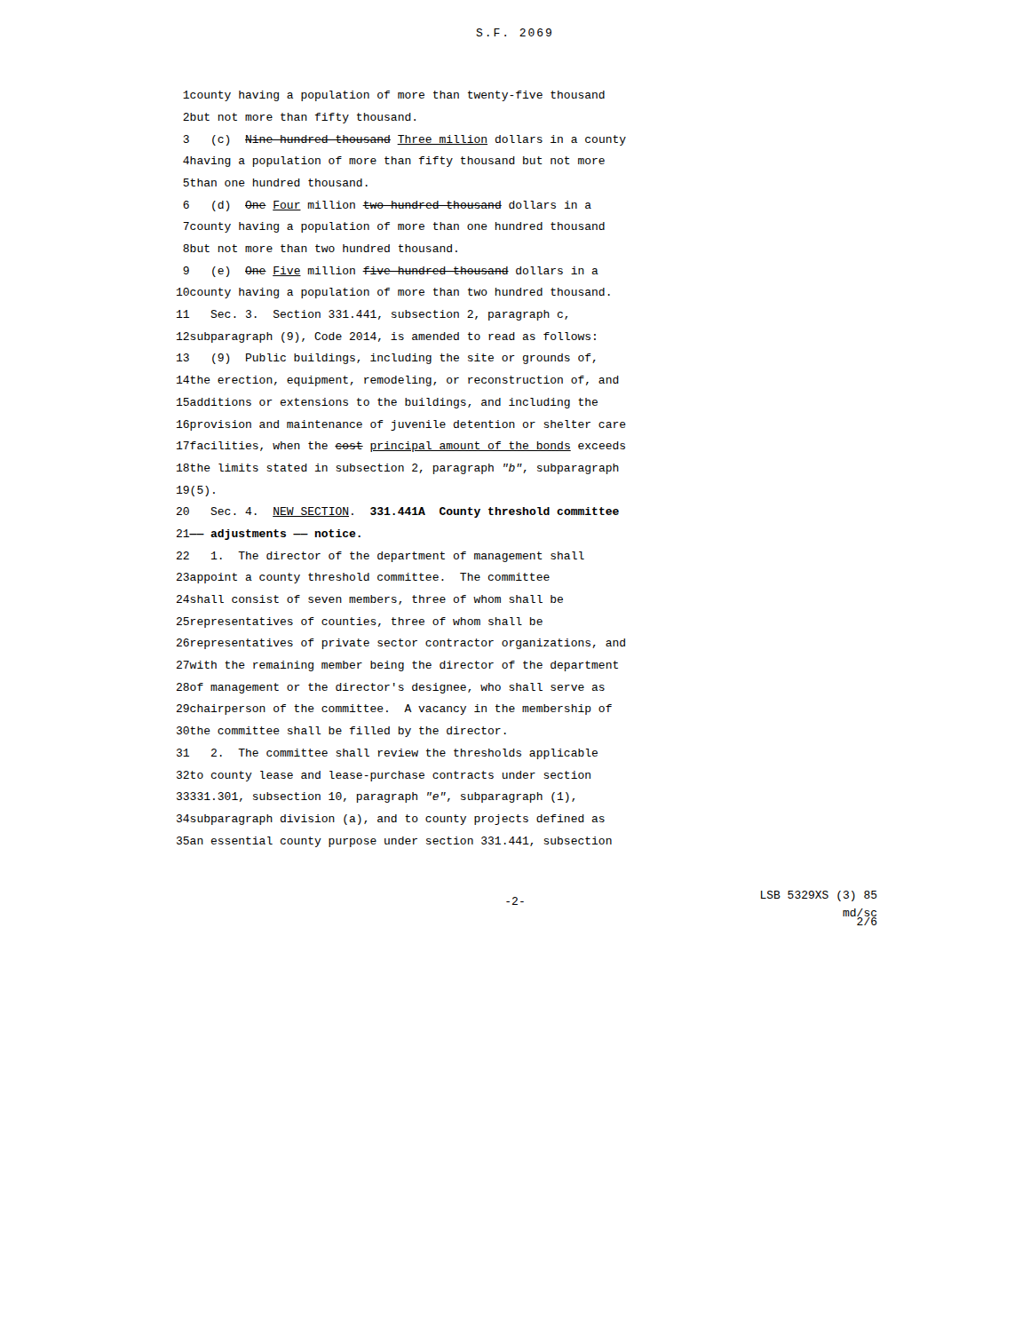S.F. 2069
| 1 | county having a population of more than twenty-five thousand |
| 2 | but not more than fifty thousand. |
| 3 | (c) Nine hundred thousand Three million dollars in a county |
| 4 | having a population of more than fifty thousand but not more |
| 5 | than one hundred thousand. |
| 6 | (d) One Four million two hundred thousand dollars in a |
| 7 | county having a population of more than one hundred thousand |
| 8 | but not more than two hundred thousand. |
| 9 | (e) One Five million five hundred thousand dollars in a |
| 10 | county having a population of more than two hundred thousand. |
| 11 | Sec. 3. Section 331.441, subsection 2, paragraph c, |
| 12 | subparagraph (9), Code 2014, is amended to read as follows: |
| 13 | (9) Public buildings, including the site or grounds of, |
| 14 | the erection, equipment, remodeling, or reconstruction of, and |
| 15 | additions or extensions to the buildings, and including the |
| 16 | provision and maintenance of juvenile detention or shelter care |
| 17 | facilities, when the cost principal amount of the bonds exceeds |
| 18 | the limits stated in subsection 2, paragraph "b" , subparagraph |
| 19 | (5). |
| 20 | Sec. 4. NEW SECTION . 331.441A County threshold committee |
| 21 | —— adjustments —— notice. |
| 22 | 1. The director of the department of management shall |
| 23 | appoint a county threshold committee. The committee |
| 24 | shall consist of seven members, three of whom shall be |
| 25 | representatives of counties, three of whom shall be |
| 26 | representatives of private sector contractor organizations, and |
| 27 | with the remaining member being the director of the department |
| 28 | of management or the director's designee, who shall serve as |
| 29 | chairperson of the committee. A vacancy in the membership of |
| 30 | the committee shall be filled by the director. |
| 31 | 2. The committee shall review the thresholds applicable |
| 32 | to county lease and lease-purchase contracts under section |
| 33 | 331.301, subsection 10, paragraph "e" , subparagraph (1), |
| 34 | subparagraph division (a), and to county projects defined as |
| 35 | an essential county purpose under section 331.441, subsection |
LSB 5329XS (3) 85 md/sc
-2-
2/6